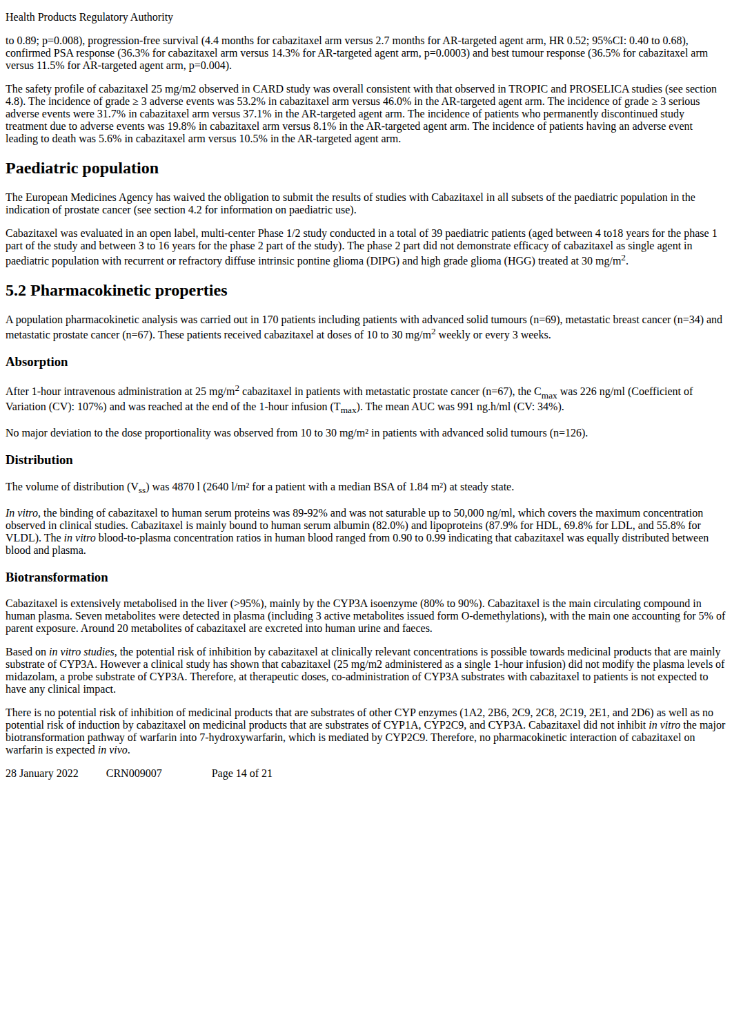Health Products Regulatory Authority
to 0.89; p=0.008), progression-free survival (4.4 months for cabazitaxel arm versus 2.7 months for AR-targeted agent arm, HR 0.52; 95%CI: 0.40 to 0.68), confirmed PSA response (36.3% for cabazitaxel arm versus 14.3% for AR-targeted agent arm, p=0.0003) and best tumour response (36.5% for cabazitaxel arm versus 11.5% for AR-targeted agent arm, p=0.004).
The safety profile of cabazitaxel 25 mg/m2 observed in CARD study was overall consistent with that observed in TROPIC and PROSELICA studies (see section 4.8). The incidence of grade ≥ 3 adverse events was 53.2% in cabazitaxel arm versus 46.0% in the AR-targeted agent arm. The incidence of grade ≥ 3 serious adverse events were 31.7% in cabazitaxel arm versus 37.1% in the AR-targeted agent arm. The incidence of patients who permanently discontinued study treatment due to adverse events was 19.8% in cabazitaxel arm versus 8.1% in the AR-targeted agent arm. The incidence of patients having an adverse event leading to death was 5.6% in cabazitaxel arm versus 10.5% in the AR-targeted agent arm.
Paediatric population
The European Medicines Agency has waived the obligation to submit the results of studies with Cabazitaxel in all subsets of the paediatric population in the indication of prostate cancer (see section 4.2 for information on paediatric use).
Cabazitaxel was evaluated in an open label, multi-center Phase 1/2 study conducted in a total of 39 paediatric patients (aged between 4 to18 years for the phase 1 part of the study and between 3 to 16 years for the phase 2 part of the study). The phase 2 part did not demonstrate efficacy of cabazitaxel as single agent in paediatric population with recurrent or refractory diffuse intrinsic pontine glioma (DIPG) and high grade glioma (HGG) treated at 30 mg/m2.
5.2 Pharmacokinetic properties
A population pharmacokinetic analysis was carried out in 170 patients including patients with advanced solid tumours (n=69), metastatic breast cancer (n=34) and metastatic prostate cancer (n=67). These patients received cabazitaxel at doses of 10 to 30 mg/m2 weekly or every 3 weeks.
Absorption
After 1-hour intravenous administration at 25 mg/m2 cabazitaxel in patients with metastatic prostate cancer (n=67), the Cmax was 226 ng/ml (Coefficient of Variation (CV): 107%) and was reached at the end of the 1-hour infusion (Tmax). The mean AUC was 991 ng.h/ml (CV: 34%).
No major deviation to the dose proportionality was observed from 10 to 30 mg/m² in patients with advanced solid tumours (n=126).
Distribution
The volume of distribution (Vss) was 4870 l (2640 l/m² for a patient with a median BSA of 1.84 m²) at steady state.
In vitro, the binding of cabazitaxel to human serum proteins was 89-92% and was not saturable up to 50,000 ng/ml, which covers the maximum concentration observed in clinical studies. Cabazitaxel is mainly bound to human serum albumin (82.0%) and lipoproteins (87.9% for HDL, 69.8% for LDL, and 55.8% for VLDL). The in vitro blood-to-plasma concentration ratios in human blood ranged from 0.90 to 0.99 indicating that cabazitaxel was equally distributed between blood and plasma.
Biotransformation
Cabazitaxel is extensively metabolised in the liver (>95%), mainly by the CYP3A isoenzyme (80% to 90%). Cabazitaxel is the main circulating compound in human plasma. Seven metabolites were detected in plasma (including 3 active metabolites issued form O-demethylations), with the main one accounting for 5% of parent exposure. Around 20 metabolites of cabazitaxel are excreted into human urine and faeces.
Based on in vitro studies, the potential risk of inhibition by cabazitaxel at clinically relevant concentrations is possible towards medicinal products that are mainly substrate of CYP3A. However a clinical study has shown that cabazitaxel (25 mg/m2 administered as a single 1-hour infusion) did not modify the plasma levels of midazolam, a probe substrate of CYP3A. Therefore, at therapeutic doses, co-administration of CYP3A substrates with cabazitaxel to patients is not expected to have any clinical impact.
There is no potential risk of inhibition of medicinal products that are substrates of other CYP enzymes (1A2, 2B6, 2C9, 2C8, 2C19, 2E1, and 2D6) as well as no potential risk of induction by cabazitaxel on medicinal products that are substrates of CYP1A, CYP2C9, and CYP3A. Cabazitaxel did not inhibit in vitro the major biotransformation pathway of warfarin into 7-hydroxywarfarin, which is mediated by CYP2C9. Therefore, no pharmacokinetic interaction of cabazitaxel on warfarin is expected in vivo.
28 January 2022 CRN009007 Page 14 of 21